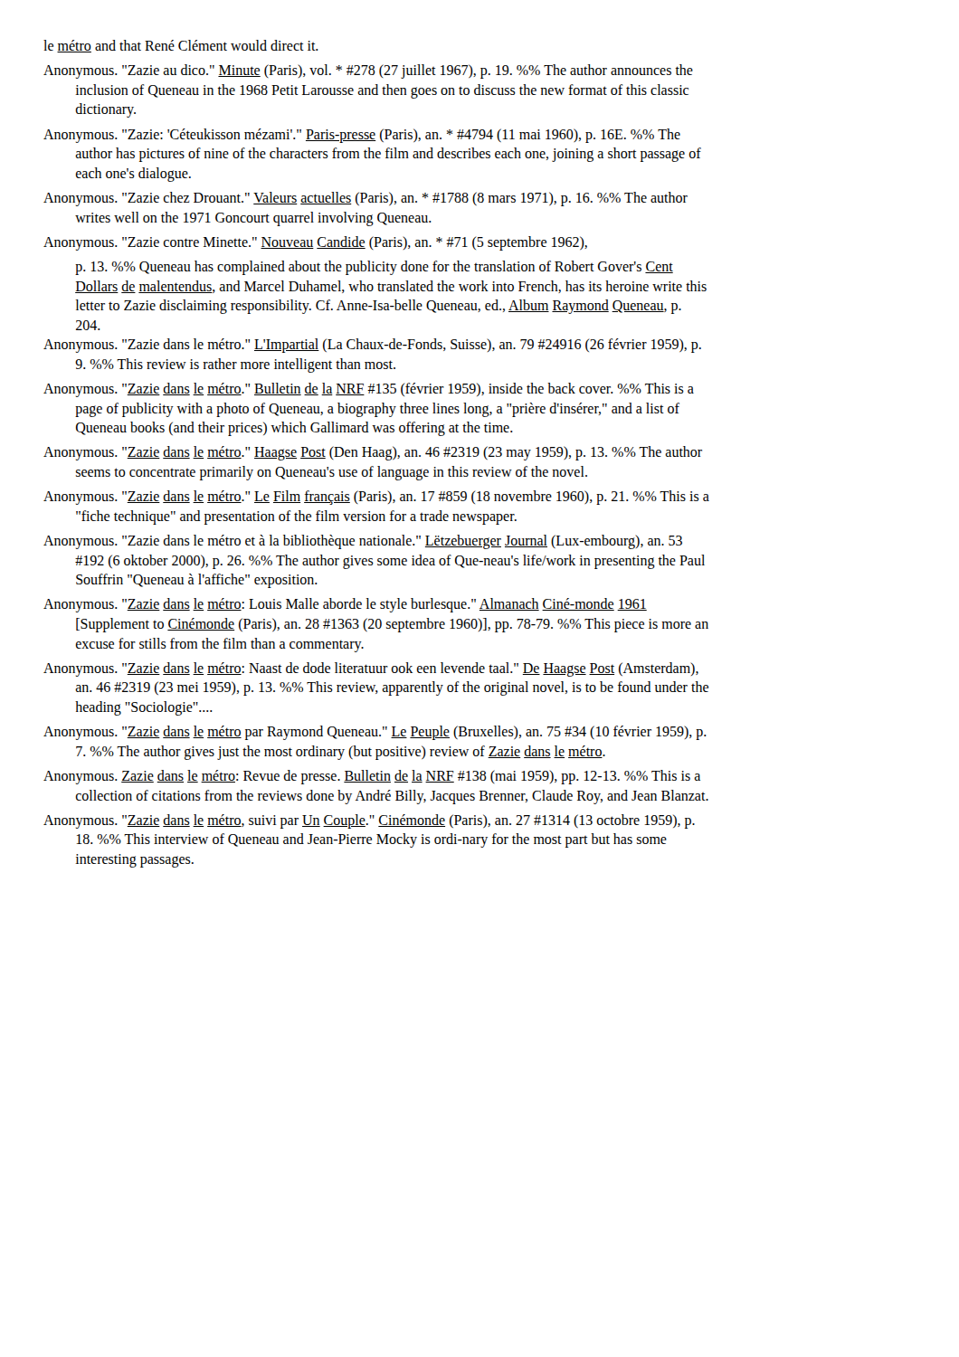le métro and that René Clément would direct it.
Anonymous. "Zazie au dico." Minute (Paris), vol. * #278 (27 juillet 1967), p. 19. %% The author announces the inclusion of Queneau in the 1968 Petit Larousse and then goes on to discuss the new format of this classic dictionary.
Anonymous. "Zazie: 'Céteukisson mézami'." Paris-presse (Paris), an. * #4794 (11 mai 1960), p. 16E. %% The author has pictures of nine of the characters from the film and describes each one, joining a short passage of each one's dialogue.
Anonymous. "Zazie chez Drouant." Valeurs actuelles (Paris), an. * #1788 (8 mars 1971), p. 16. %% The author writes well on the 1971 Goncourt quarrel involving Queneau.
Anonymous. "Zazie contre Minette." Nouveau Candide (Paris), an. * #71 (5 septembre 1962),
p. 13. %% Queneau has complained about the publicity done for the translation of Robert Gover's Cent Dollars de malentendus, and Marcel Duhamel, who translated the work into French, has its heroine write this letter to Zazie disclaiming responsibility. Cf. Anne-Isa-belle Queneau, ed., Album Raymond Queneau, p. 204.
Anonymous. "Zazie dans le métro." L'Impartial (La Chaux-de-Fonds, Suisse), an. 79 #24916 (26 février 1959), p. 9. %% This review is rather more intelligent than most.
Anonymous. "Zazie dans le métro." Bulletin de la NRF #135 (février 1959), inside the back cover. %% This is a page of publicity with a photo of Queneau, a biography three lines long, a "prière d'insérer," and a list of Queneau books (and their prices) which Gallimard was offering at the time.
Anonymous. "Zazie dans le métro." Haagse Post (Den Haag), an. 46 #2319 (23 may 1959), p. 13. %% The author seems to concentrate primarily on Queneau's use of language in this review of the novel.
Anonymous. "Zazie dans le métro." Le Film français (Paris), an. 17 #859 (18 novembre 1960), p. 21. %% This is a "fiche technique" and presentation of the film version for a trade newspaper.
Anonymous. "Zazie dans le métro et à la bibliothèque nationale." Lëtzebuerger Journal (Lux-embourg), an. 53 #192 (6 oktober 2000), p. 26. %% The author gives some idea of Que-neau's life/work in presenting the Paul Souffrin "Queneau à l'affiche" exposition.
Anonymous. "Zazie dans le métro: Louis Malle aborde le style burlesque." Almanach Ciné-monde 1961 [Supplement to Cinémonde (Paris), an. 28 #1363 (20 septembre 1960)], pp. 78-79. %% This piece is more an excuse for stills from the film than a commentary.
Anonymous. "Zazie dans le métro: Naast de dode literatuur ook een levende taal." De Haagse Post (Amsterdam), an. 46 #2319 (23 mei 1959), p. 13. %% This review, apparently of the original novel, is to be found under the heading "Sociologie"....
Anonymous. "Zazie dans le métro par Raymond Queneau." Le Peuple (Bruxelles), an. 75 #34 (10 février 1959), p. 7. %% The author gives just the most ordinary (but positive) review of Zazie dans le métro.
Anonymous. Zazie dans le métro: Revue de presse. Bulletin de la NRF #138 (mai 1959), pp. 12-13. %% This is a collection of citations from the reviews done by André Billy, Jacques Brenner, Claude Roy, and Jean Blanzat.
Anonymous. "Zazie dans le métro, suivi par Un Couple." Cinémonde (Paris), an. 27 #1314 (13 octobre 1959), p. 18. %% This interview of Queneau and Jean-Pierre Mocky is ordi-nary for the most part but has some interesting passages.